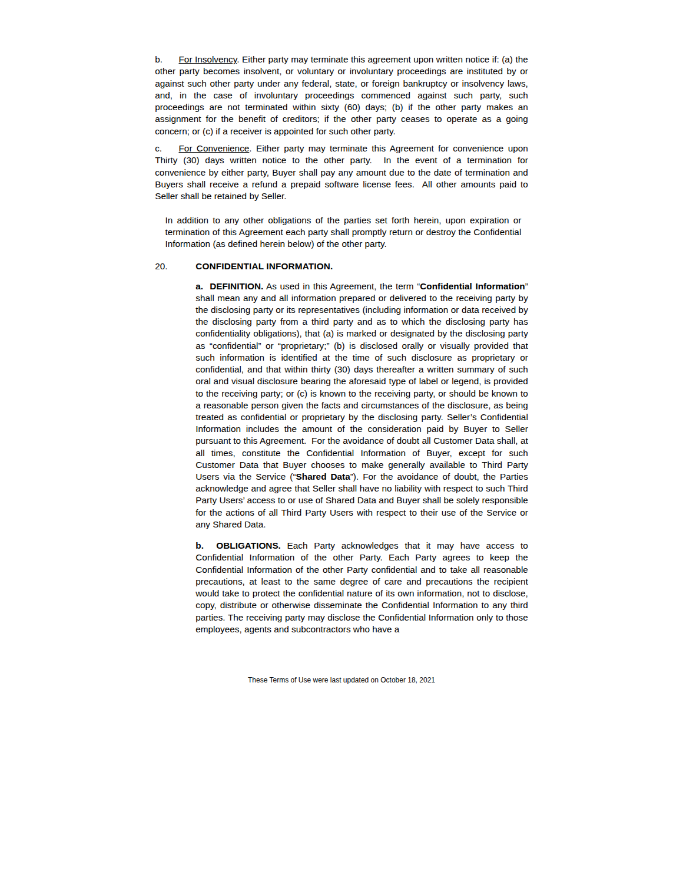b. For Insolvency. Either party may terminate this agreement upon written notice if: (a) the other party becomes insolvent, or voluntary or involuntary proceedings are instituted by or against such other party under any federal, state, or foreign bankruptcy or insolvency laws, and, in the case of involuntary proceedings commenced against such party, such proceedings are not terminated within sixty (60) days; (b) if the other party makes an assignment for the benefit of creditors; if the other party ceases to operate as a going concern; or (c) if a receiver is appointed for such other party.
c. For Convenience. Either party may terminate this Agreement for convenience upon Thirty (30) days written notice to the other party. In the event of a termination for convenience by either party, Buyer shall pay any amount due to the date of termination and Buyers shall receive a refund a prepaid software license fees. All other amounts paid to Seller shall be retained by Seller.
In addition to any other obligations of the parties set forth herein, upon expiration or termination of this Agreement each party shall promptly return or destroy the Confidential Information (as defined herein below) of the other party.
20. CONFIDENTIAL INFORMATION.
a. DEFINITION. As used in this Agreement, the term “Confidential Information” shall mean any and all information prepared or delivered to the receiving party by the disclosing party or its representatives (including information or data received by the disclosing party from a third party and as to which the disclosing party has confidentiality obligations), that (a) is marked or designated by the disclosing party as “confidential” or “proprietary;” (b) is disclosed orally or visually provided that such information is identified at the time of such disclosure as proprietary or confidential, and that within thirty (30) days thereafter a written summary of such oral and visual disclosure bearing the aforesaid type of label or legend, is provided to the receiving party; or (c) is known to the receiving party, or should be known to a reasonable person given the facts and circumstances of the disclosure, as being treated as confidential or proprietary by the disclosing party. Seller’s Confidential Information includes the amount of the consideration paid by Buyer to Seller pursuant to this Agreement. For the avoidance of doubt all Customer Data shall, at all times, constitute the Confidential Information of Buyer, except for such Customer Data that Buyer chooses to make generally available to Third Party Users via the Service (“Shared Data”). For the avoidance of doubt, the Parties acknowledge and agree that Seller shall have no liability with respect to such Third Party Users’ access to or use of Shared Data and Buyer shall be solely responsible for the actions of all Third Party Users with respect to their use of the Service or any Shared Data.
b. OBLIGATIONS. Each Party acknowledges that it may have access to Confidential Information of the other Party. Each Party agrees to keep the Confidential Information of the other Party confidential and to take all reasonable precautions, at least to the same degree of care and precautions the recipient would take to protect the confidential nature of its own information, not to disclose, copy, distribute or otherwise disseminate the Confidential Information to any third parties. The receiving party may disclose the Confidential Information only to those employees, agents and subcontractors who have a
These Terms of Use were last updated on October 18, 2021